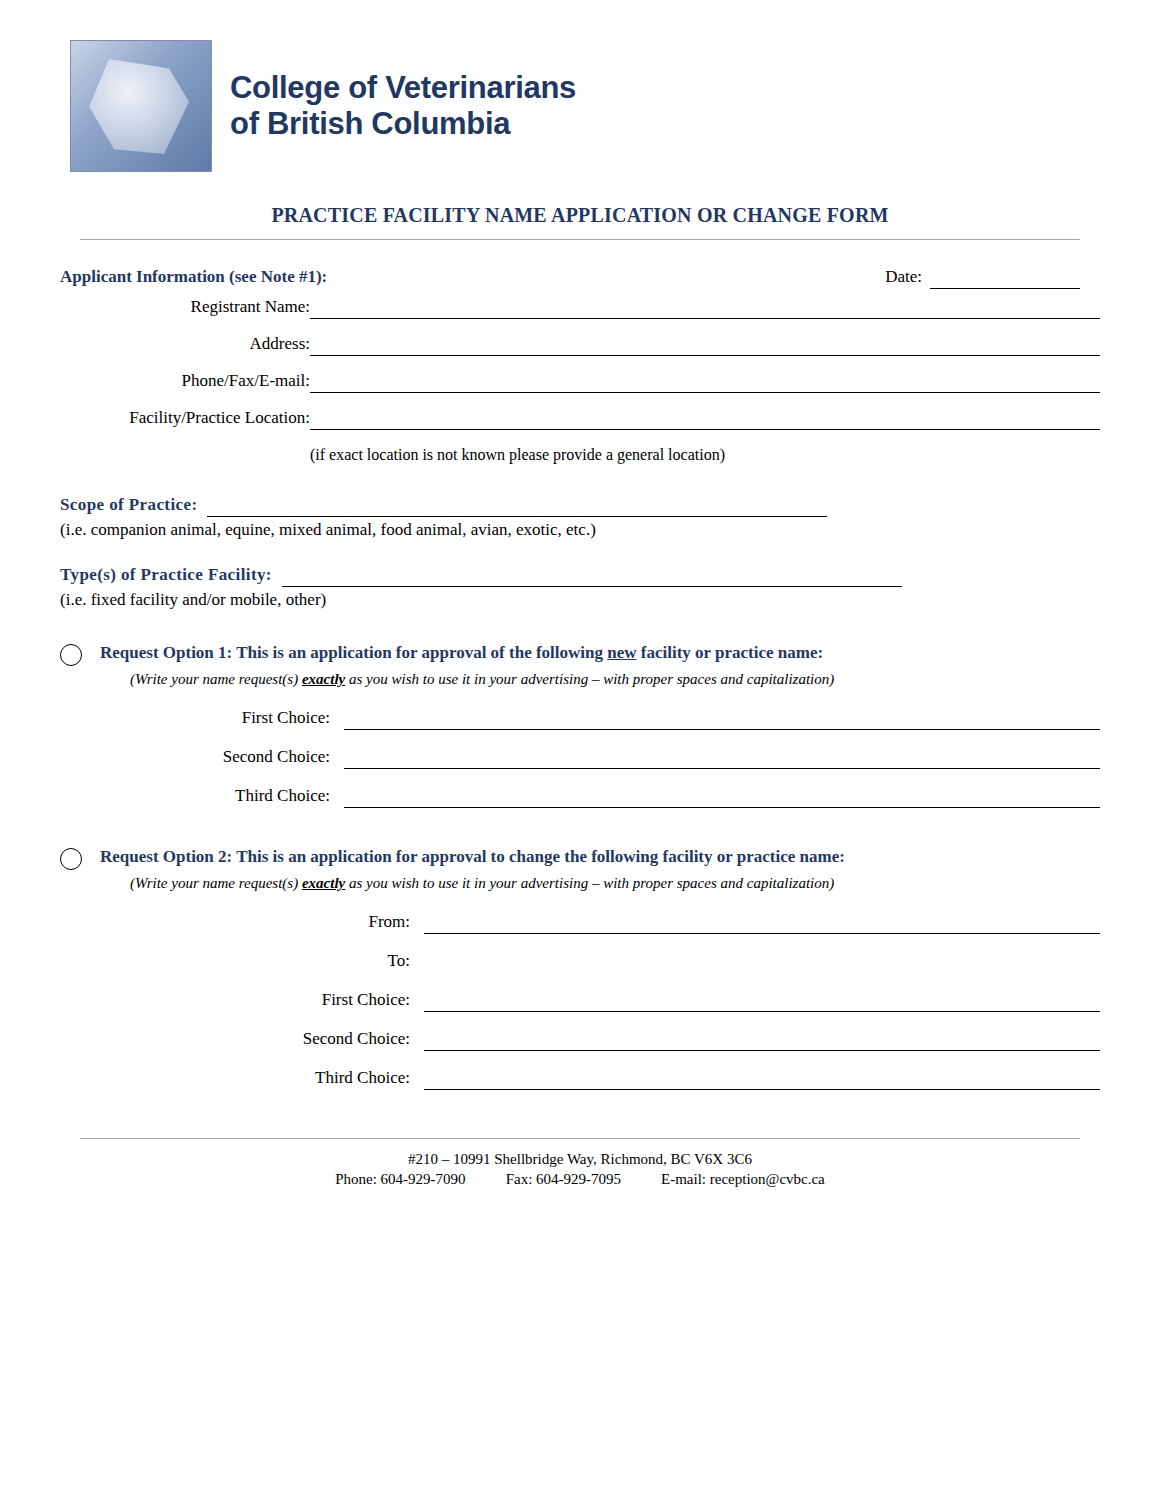College of Veterinarians
of British Columbia
PRACTICE FACILITY NAME APPLICATION OR CHANGE FORM
Applicant Information (see Note #1):
Date:
| Registrant Name: | |
| Address: | |
| Phone/Fax/E-mail: | |
| Facility/Practice Location: | |
| | (if exact location is not known please provide a general location) |
Scope of Practice:
(i.e. companion animal, equine, mixed animal, food animal, avian, exotic, etc.)
Type(s) of Practice Facility:
(i.e. fixed facility and/or mobile, other)
Request Option 1: This is an application for approval of the following new facility or practice name:
(Write your name request(s) exactly as you wish to use it in your advertising – with proper spaces and capitalization)
| First Choice: | |
| Second Choice: | |
| Third Choice: | |
Request Option 2: This is an application for approval to change the following facility or practice name:
(Write your name request(s) exactly as you wish to use it in your advertising – with proper spaces and capitalization)
| From: | |
| To: | |
| First Choice: | |
| Second Choice: | |
| Third Choice: | |
#210 – 10991 Shellbridge Way, Richmond, BC V6X 3C6
Phone: 604-929-7090 Fax: 604-929-7095 E-mail: reception@cvbc.ca